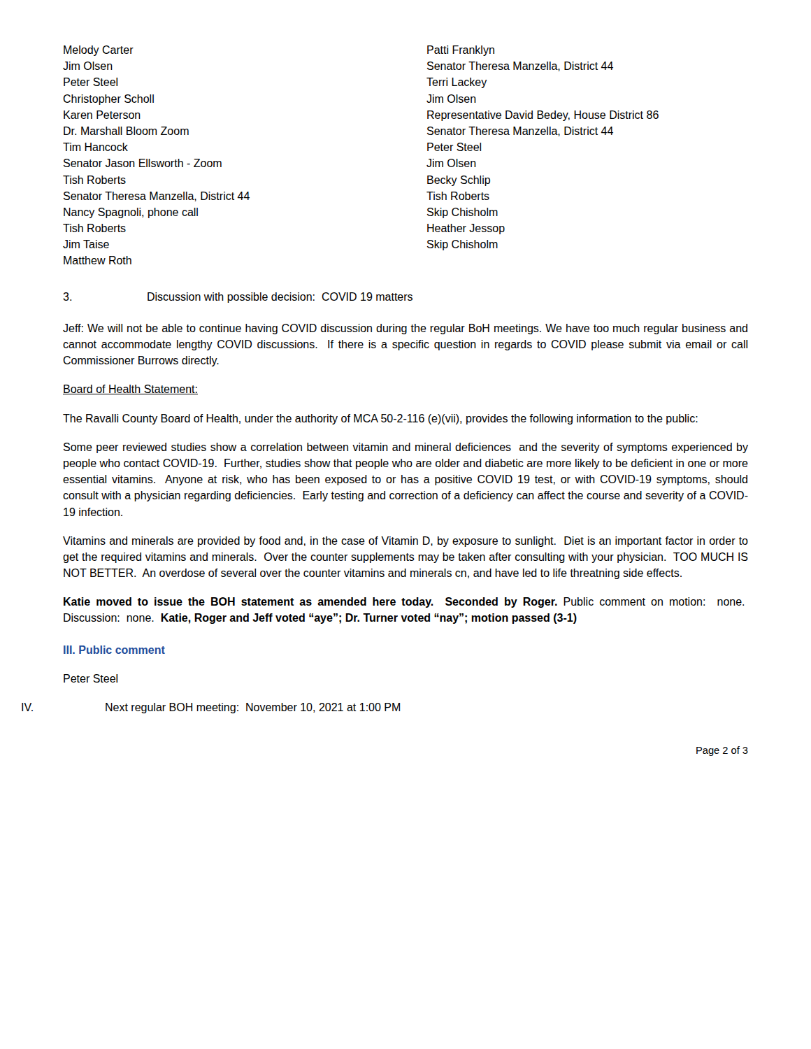Melody Carter
Jim Olsen
Peter Steel
Christopher Scholl
Karen Peterson
Dr. Marshall Bloom Zoom
Tim Hancock
Senator Jason Ellsworth - Zoom
Tish Roberts
Senator Theresa Manzella, District 44
Nancy Spagnoli, phone call
Tish Roberts
Jim Taise
Matthew Roth
Patti Franklyn
Senator Theresa Manzella, District 44
Terri Lackey
Jim Olsen
Representative David Bedey, House District 86
Senator Theresa Manzella, District 44
Peter Steel
Jim Olsen
Becky Schlip
Tish Roberts
Skip Chisholm
Heather Jessop
Skip Chisholm
3. Discussion with possible decision: COVID 19 matters
Jeff: We will not be able to continue having COVID discussion during the regular BoH meetings. We have too much regular business and cannot accommodate lengthy COVID discussions. If there is a specific question in regards to COVID please submit via email or call Commissioner Burrows directly.
Board of Health Statement:
The Ravalli County Board of Health, under the authority of MCA 50-2-116 (e)(vii), provides the following information to the public:
Some peer reviewed studies show a correlation between vitamin and mineral deficiences and the severity of symptoms experienced by people who contact COVID-19. Further, studies show that people who are older and diabetic are more likely to be deficient in one or more essential vitamins. Anyone at risk, who has been exposed to or has a positive COVID 19 test, or with COVID-19 symptoms, should consult with a physician regarding deficiencies. Early testing and correction of a deficiency can affect the course and severity of a COVID-19 infection.
Vitamins and minerals are provided by food and, in the case of Vitamin D, by exposure to sunlight. Diet is an important factor in order to get the required vitamins and minerals. Over the counter supplements may be taken after consulting with your physician. TOO MUCH IS NOT BETTER. An overdose of several over the counter vitamins and minerals cn, and have led to life threatning side effects.
Katie moved to issue the BOH statement as amended here today. Seconded by Roger. Public comment on motion: none. Discussion: none. Katie, Roger and Jeff voted “aye”; Dr. Turner voted “nay”; motion passed (3-1)
III. Public comment
Peter Steel
IV. Next regular BOH meeting: November 10, 2021 at 1:00 PM
Page 2 of 3